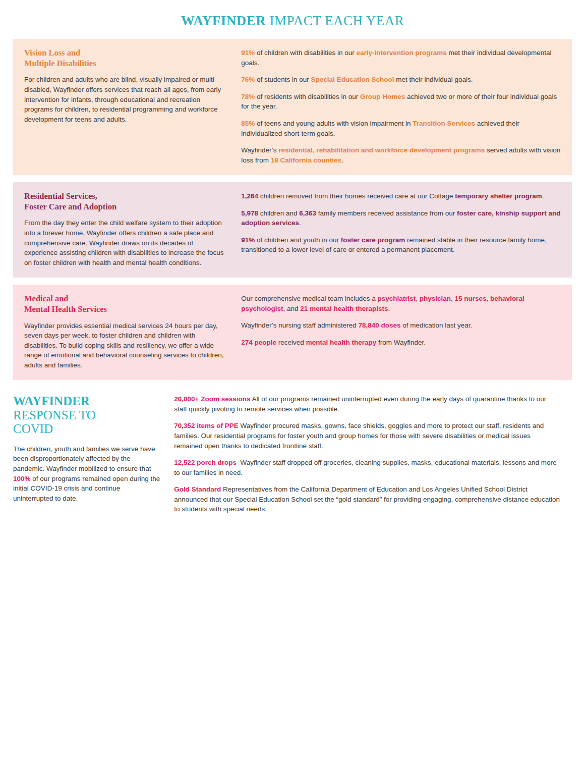WAYFINDER IMPACT EACH YEAR
Vision Loss and
Multiple Disabilities
For children and adults who are blind, visually impaired or multi-disabled, Wayfinder offers services that reach all ages, from early intervention for infants, through educational and recreation programs for children, to residential programming and workforce development for teens and adults.
91% of children with disabilities in our early-intervention programs met their individual developmental goals.
76% of students in our Special Education School met their individual goals.
78% of residents with disabilities in our Group Homes achieved two or more of their four individual goals for the year.
85% of teens and young adults with vision impairment in Transition Services achieved their individualized short-term goals.
Wayfinder’s residential, rehabilitation and workforce development programs served adults with vision loss from 18 California counties.
Residential Services,
Foster Care and Adoption
From the day they enter the child welfare system to their adoption into a forever home, Wayfinder offers children a safe place and comprehensive care. Wayfinder draws on its decades of experience assisting children with disabilities to increase the focus on foster children with health and mental health conditions.
1,264 children removed from their homes received care at our Cottage temporary shelter program.
5,978 children and 6,363 family members received assistance from our foster care, kinship support and adoption services.
91% of children and youth in our foster care program remained stable in their resource family home, transitioned to a lower level of care or entered a permanent placement.
Medical and
Mental Health Services
Wayfinder provides essential medical services 24 hours per day, seven days per week, to foster children and children with disabilities. To build coping skills and resiliency, we offer a wide range of emotional and behavioral counseling services to children, adults and families.
Our comprehensive medical team includes a psychiatrist, physician, 15 nurses, behavioral psychologist, and 21 mental health therapists.
Wayfinder’s nursing staff administered 78,840 doses of medication last year.
274 people received mental health therapy from Wayfinder.
WAYFINDER
RESPONSE TO
COVID
The children, youth and families we serve have been disproportionately affected by the pandemic. Wayfinder mobilized to ensure that 100% of our programs remained open during the initial COVID-19 crisis and continue uninterrupted to date.
20,000+ Zoom sessions All of our programs remained uninterrupted even during the early days of quarantine thanks to our staff quickly pivoting to remote services when possible.
70,352 items of PPE Wayfinder procured masks, gowns, face shields, goggles and more to protect our staff, residents and families. Our residential programs for foster youth and group homes for those with severe disabilities or medical issues remained open thanks to dedicated frontline staff.
12,522 porch drops Wayfinder staff dropped off groceries, cleaning supplies, masks, educational materials, lessons and more to our families in need.
Gold Standard Representatives from the California Department of Education and Los Angeles Unified School District announced that our Special Education School set the “gold standard” for providing engaging, comprehensive distance education to students with special needs.